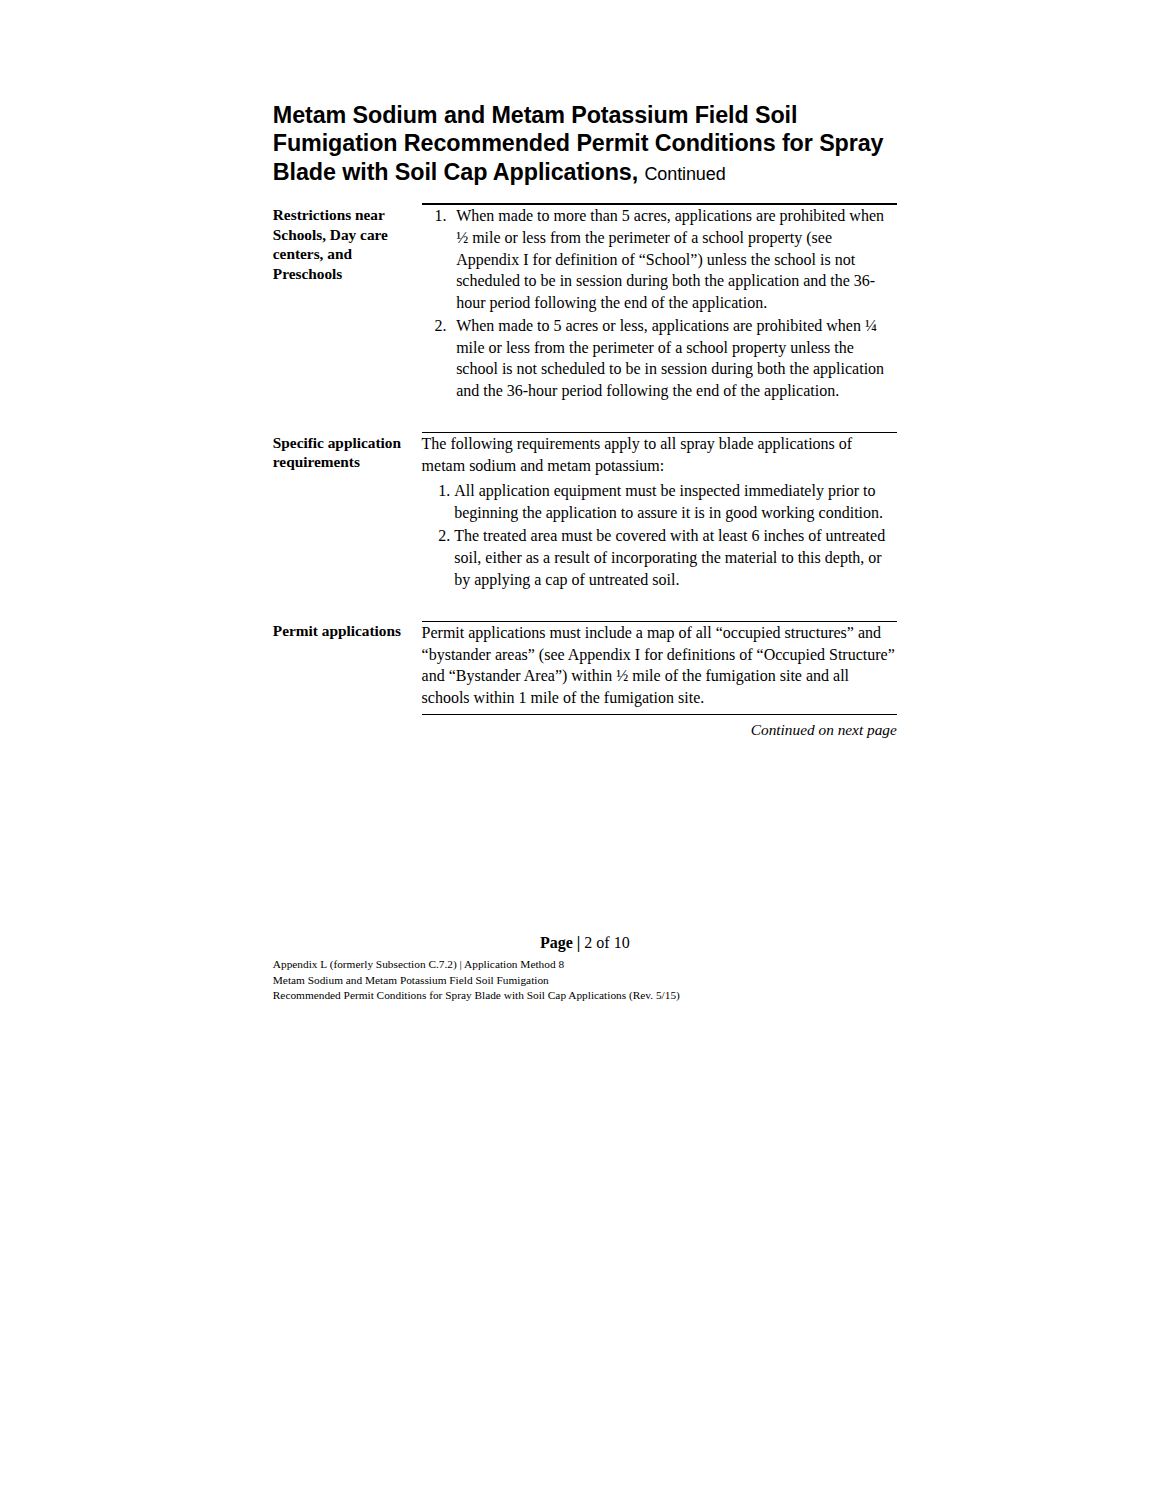Metam Sodium and Metam Potassium Field Soil Fumigation Recommended Permit Conditions for Spray Blade with Soil Cap Applications, Continued
| Restrictions near Schools, Day care centers, and Preschools | When made to more than 5 acres, applications are prohibited when ½ mile or less from the perimeter of a school property (see Appendix I for definition of “School”) unless the school is not scheduled to be in session during both the application and the 36-hour period following the end of the application. When made to 5 acres or less, applications are prohibited when ¼ mile or less from the perimeter of a school property unless the school is not scheduled to be in session during both the application and the 36-hour period following the end of the application. |
| Specific application requirements | The following requirements apply to all spray blade applications of metam sodium and metam potassium: All application equipment must be inspected immediately prior to beginning the application to assure it is in good working condition. The treated area must be covered with at least 6 inches of untreated soil, either as a result of incorporating the material to this depth, or by applying a cap of untreated soil. |
| Permit applications | Permit applications must include a map of all “occupied structures” and “bystander areas” (see Appendix I for definitions of “Occupied Structure” and “Bystander Area”) within ½ mile of the fumigation site and all schools within 1 mile of the fumigation site. |
| | Continued on next page |
Page | 2 of 10
Appendix L (formerly Subsection C.7.2) | Application Method 8
Metam Sodium and Metam Potassium Field Soil Fumigation
Recommended Permit Conditions for Spray Blade with Soil Cap Applications (Rev. 5/15)